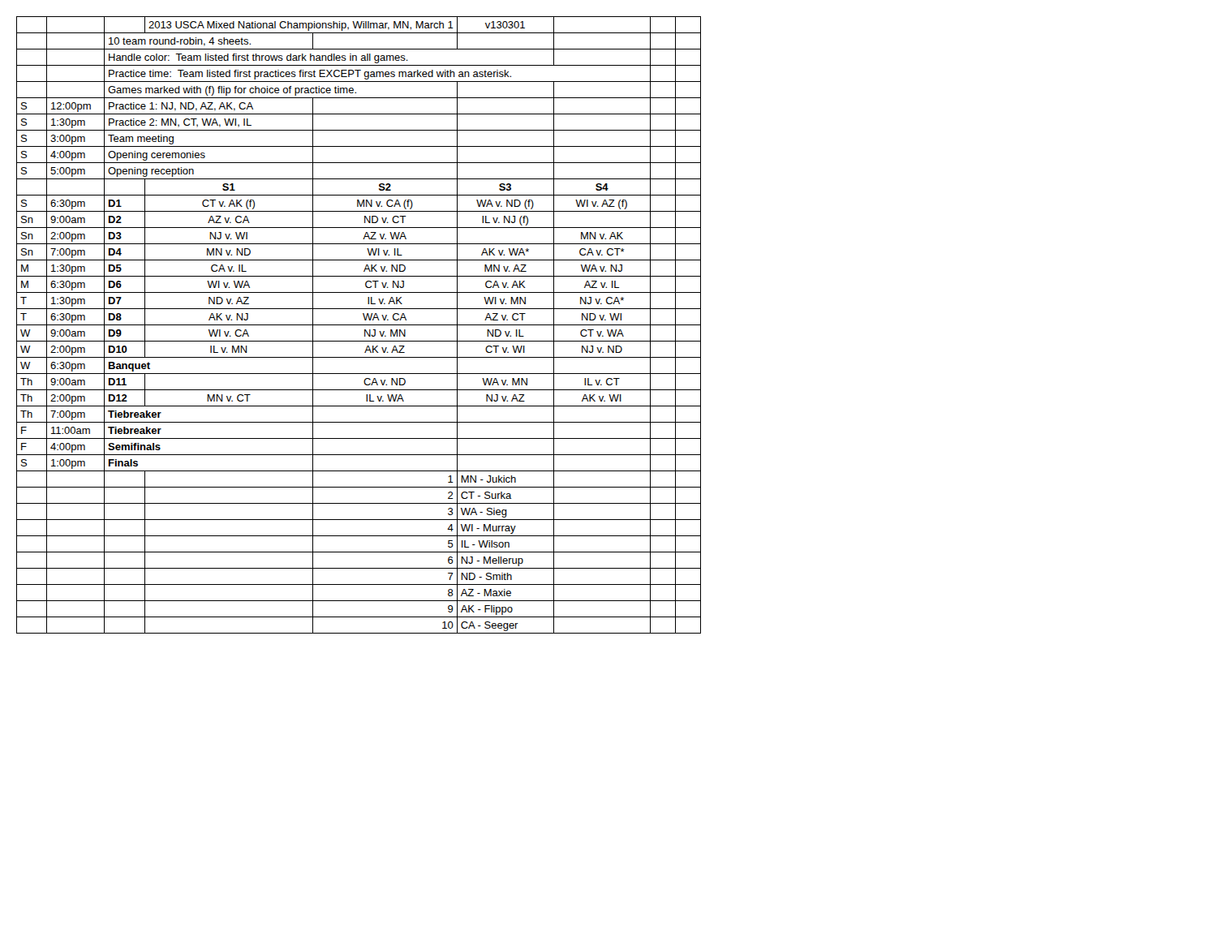| | | | 2013 USCA Mixed National Championship, Willmar, MN, March 1 | v130301 | | | |
| | | 10 team round-robin, 4 sheets. | | | | | |
| | | Handle color: Team listed first throws dark handles in all games. | | | |
| | | Practice time: Team listed first practices first EXCEPT games marked with an asterisk. | | |
| | | Games marked with (f) flip for choice of practice time. | | | | |
| S | 12:00pm | Practice 1: NJ, ND, AZ, AK, CA | | | | | |
| S | 1:30pm | Practice 2: MN, CT, WA, WI, IL | | | | | |
| S | 3:00pm | Team meeting | | | | | |
| S | 4:00pm | Opening ceremonies | | | | | |
| S | 5:00pm | Opening reception | | | | | |
| | | | S1 | S2 | S3 | S4 | | |
| S | 6:30pm | D1 | CT v. AK (f) | MN v. CA (f) | WA v. ND (f) | WI v. AZ (f) | | |
| Sn | 9:00am | D2 | AZ v. CA | ND v. CT | IL v. NJ (f) | | | |
| Sn | 2:00pm | D3 | NJ v. WI | AZ v. WA | | MN v. AK | | |
| Sn | 7:00pm | D4 | MN v. ND | WI v. IL | AK v. WA* | CA v. CT* | | |
| M | 1:30pm | D5 | CA v. IL | AK v. ND | MN v. AZ | WA v. NJ | | |
| M | 6:30pm | D6 | WI v. WA | CT v. NJ | CA v. AK | AZ v. IL | | |
| T | 1:30pm | D7 | ND v. AZ | IL v. AK | WI v. MN | NJ v. CA* | | |
| T | 6:30pm | D8 | AK v. NJ | WA v. CA | AZ v. CT | ND v. WI | | |
| W | 9:00am | D9 | WI v. CA | NJ v. MN | ND v. IL | CT v. WA | | |
| W | 2:00pm | D10 | IL v. MN | AK v. AZ | CT v. WI | NJ v. ND | | |
| W | 6:30pm | Banquet | | | | | |
| Th | 9:00am | D11 | | CA v. ND | WA v. MN | IL v. CT | | |
| Th | 2:00pm | D12 | MN v. CT | IL v. WA | NJ v. AZ | AK v. WI | | |
| Th | 7:00pm | Tiebreaker | | | | | |
| F | 11:00am | Tiebreaker | | | | | |
| F | 4:00pm | Semifinals | | | | | |
| S | 1:00pm | Finals | | | | | |
| | | | | 1 | MN - Jukich | | | |
| | | | | 2 | CT - Surka | | | |
| | | | | 3 | WA - Sieg | | | |
| | | | | 4 | WI - Murray | | | |
| | | | | 5 | IL - Wilson | | | |
| | | | | 6 | NJ - Mellerup | | | |
| | | | | 7 | ND - Smith | | | |
| | | | | 8 | AZ - Maxie | | | |
| | | | | 9 | AK - Flippo | | | |
| | | | | 10 | CA - Seeger | | | |